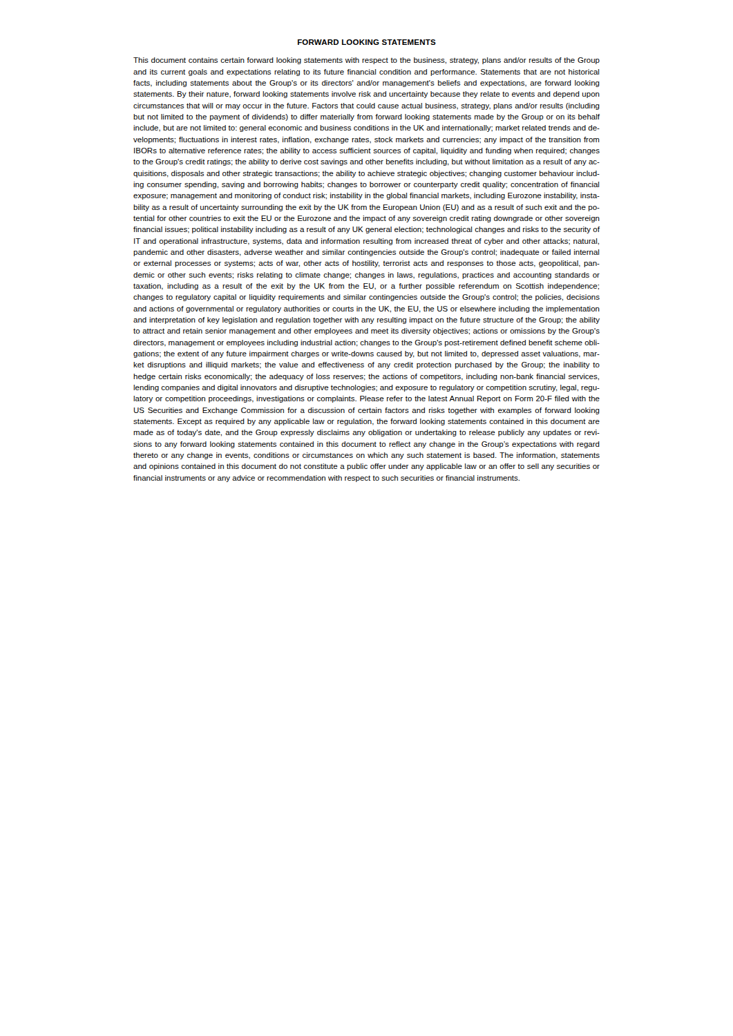FORWARD LOOKING STATEMENTS
This document contains certain forward looking statements with respect to the business, strategy, plans and/or results of the Group and its current goals and expectations relating to its future financial condition and performance. Statements that are not historical facts, including statements about the Group's or its directors' and/or management's beliefs and expectations, are forward looking statements. By their nature, forward looking statements involve risk and uncertainty because they relate to events and depend upon circumstances that will or may occur in the future. Factors that could cause actual business, strategy, plans and/or results (including but not limited to the payment of dividends) to differ materially from forward looking statements made by the Group or on its behalf include, but are not limited to: general economic and business conditions in the UK and internationally; market related trends and developments; fluctuations in interest rates, inflation, exchange rates, stock markets and currencies; any impact of the transition from IBORs to alternative reference rates; the ability to access sufficient sources of capital, liquidity and funding when required; changes to the Group's credit ratings; the ability to derive cost savings and other benefits including, but without limitation as a result of any acquisitions, disposals and other strategic transactions; the ability to achieve strategic objectives; changing customer behaviour including consumer spending, saving and borrowing habits; changes to borrower or counterparty credit quality; concentration of financial exposure; management and monitoring of conduct risk; instability in the global financial markets, including Eurozone instability, instability as a result of uncertainty surrounding the exit by the UK from the European Union (EU) and as a result of such exit and the potential for other countries to exit the EU or the Eurozone and the impact of any sovereign credit rating downgrade or other sovereign financial issues; political instability including as a result of any UK general election; technological changes and risks to the security of IT and operational infrastructure, systems, data and information resulting from increased threat of cyber and other attacks; natural, pandemic and other disasters, adverse weather and similar contingencies outside the Group's control; inadequate or failed internal or external processes or systems; acts of war, other acts of hostility, terrorist acts and responses to those acts, geopolitical, pandemic or other such events; risks relating to climate change; changes in laws, regulations, practices and accounting standards or taxation, including as a result of the exit by the UK from the EU, or a further possible referendum on Scottish independence; changes to regulatory capital or liquidity requirements and similar contingencies outside the Group's control; the policies, decisions and actions of governmental or regulatory authorities or courts in the UK, the EU, the US or elsewhere including the implementation and interpretation of key legislation and regulation together with any resulting impact on the future structure of the Group; the ability to attract and retain senior management and other employees and meet its diversity objectives; actions or omissions by the Group's directors, management or employees including industrial action; changes to the Group's post-retirement defined benefit scheme obligations; the extent of any future impairment charges or write-downs caused by, but not limited to, depressed asset valuations, market disruptions and illiquid markets; the value and effectiveness of any credit protection purchased by the Group; the inability to hedge certain risks economically; the adequacy of loss reserves; the actions of competitors, including non-bank financial services, lending companies and digital innovators and disruptive technologies; and exposure to regulatory or competition scrutiny, legal, regulatory or competition proceedings, investigations or complaints. Please refer to the latest Annual Report on Form 20-F filed with the US Securities and Exchange Commission for a discussion of certain factors and risks together with examples of forward looking statements. Except as required by any applicable law or regulation, the forward looking statements contained in this document are made as of today's date, and the Group expressly disclaims any obligation or undertaking to release publicly any updates or revisions to any forward looking statements contained in this document to reflect any change in the Group’s expectations with regard thereto or any change in events, conditions or circumstances on which any such statement is based. The information, statements and opinions contained in this document do not constitute a public offer under any applicable law or an offer to sell any securities or financial instruments or any advice or recommendation with respect to such securities or financial instruments.